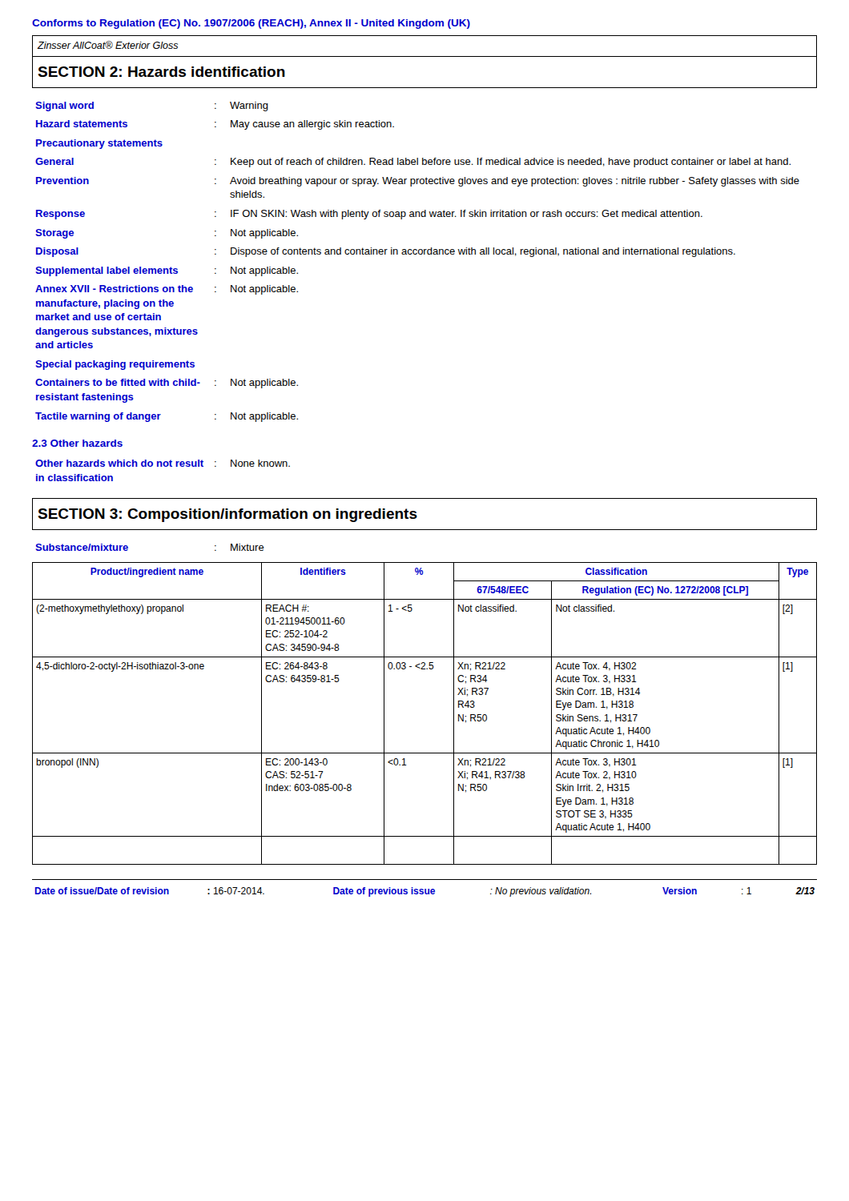Conforms to Regulation (EC) No. 1907/2006 (REACH), Annex II - United Kingdom (UK)
Zinsser AllCoat® Exterior Gloss
SECTION 2: Hazards identification
| Signal word | : | Warning |
| Hazard statements | : | May cause an allergic skin reaction. |
| Precautionary statements | | |
| General | : | Keep out of reach of children. Read label before use. If medical advice is needed, have product container or label at hand. |
| Prevention | : | Avoid breathing vapour or spray. Wear protective gloves and eye protection: gloves : nitrile rubber - Safety glasses with side shields. |
| Response | : | IF ON SKIN: Wash with plenty of soap and water. If skin irritation or rash occurs: Get medical attention. |
| Storage | : | Not applicable. |
| Disposal | : | Dispose of contents and container in accordance with all local, regional, national and international regulations. |
| Supplemental label elements | : | Not applicable. |
| Annex XVII - Restrictions on the manufacture, placing on the market and use of certain dangerous substances, mixtures and articles | : | Not applicable. |
| Special packaging requirements |
| Containers to be fitted with child-resistant fastenings | : | Not applicable. |
| Tactile warning of danger | : | Not applicable. |
2.3 Other hazards
| Other hazards which do not result in classification | : | None known. |
SECTION 3: Composition/information on ingredients
| Substance/mixture | : | Mixture |
| Product/ingredient name | Identifiers | % | Classification | Type |
| --- | --- | --- | --- | --- |
| 67/548/EEC | Regulation (EC) No. 1272/2008 [CLP] |
| (2-methoxymethylethoxy) propanol | REACH #: 01-2119450011-60 EC: 252-104-2 CAS: 34590-94-8 | 1 - <5 | Not classified. | Not classified. | [2] |
| 4,5-dichloro-2-octyl-2H-isothiazol-3-one | EC: 264-843-8 CAS: 64359-81-5 | 0.03 - <2.5 | Xn; R21/22 C; R34 Xi; R37 R43 N; R50 | Acute Tox. 4, H302 Acute Tox. 3, H331 Skin Corr. 1B, H314 Eye Dam. 1, H318 Skin Sens. 1, H317 Aquatic Acute 1, H400 Aquatic Chronic 1, H410 | [1] |
| bronopol (INN) | EC: 200-143-0 CAS: 52-51-7 Index: 603-085-00-8 | <0.1 | Xn; R21/22 Xi; R41, R37/38 N; R50 | Acute Tox. 3, H301 Acute Tox. 2, H310 Skin Irrit. 2, H315 Eye Dam. 1, H318 STOT SE 3, H335 Aquatic Acute 1, H400 | [1] |
| Date of issue/Date of revision | : 16-07-2014. | Date of previous issue | : No previous validation. | Version | : 1 | 2/13 |